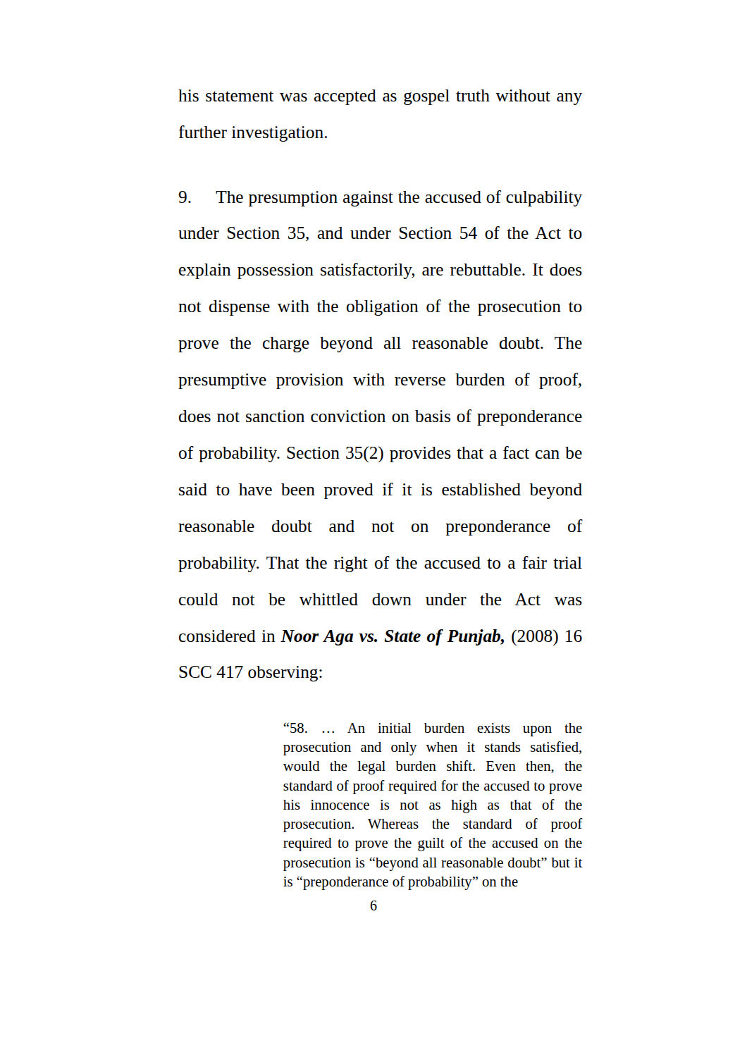his statement was accepted as gospel truth without any further investigation.
9. The presumption against the accused of culpability under Section 35, and under Section 54 of the Act to explain possession satisfactorily, are rebuttable. It does not dispense with the obligation of the prosecution to prove the charge beyond all reasonable doubt. The presumptive provision with reverse burden of proof, does not sanction conviction on basis of preponderance of probability. Section 35(2) provides that a fact can be said to have been proved if it is established beyond reasonable doubt and not on preponderance of probability. That the right of the accused to a fair trial could not be whittled down under the Act was considered in Noor Aga vs. State of Punjab, (2008) 16 SCC 417 observing:
“58.… An initial burden exists upon the prosecution and only when it stands satisfied, would the legal burden shift. Even then, the standard of proof required for the accused to prove his innocence is not as high as that of the prosecution. Whereas the standard of proof required to prove the guilt of the accused on the prosecution is “beyond all reasonable doubt” but it is “preponderance of probability” on the
6